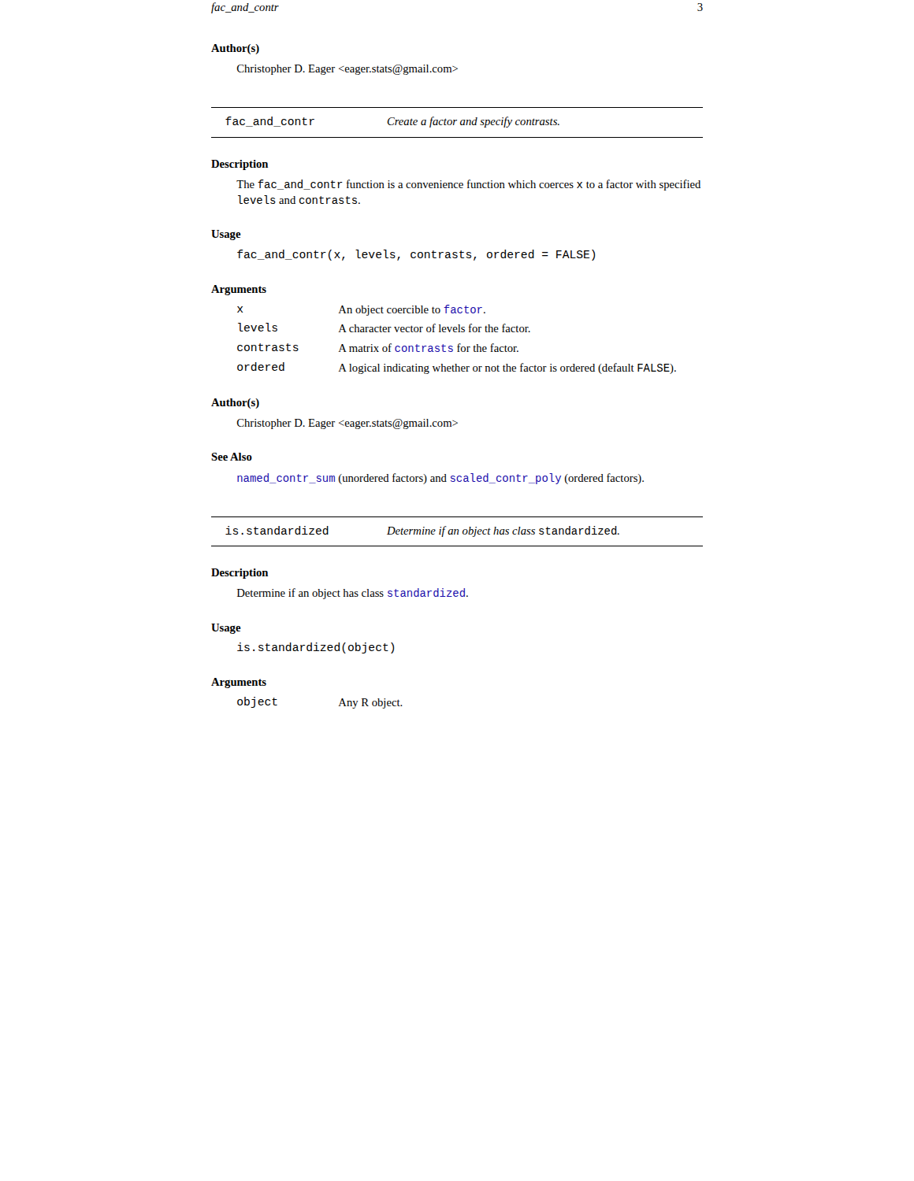fac_and_contr 3
Author(s)
Christopher D. Eager <eager.stats@gmail.com>
fac_and_contr
Create a factor and specify contrasts.
Description
The fac_and_contr function is a convenience function which coerces x to a factor with specified levels and contrasts.
Usage
fac_and_contr(x, levels, contrasts, ordered = FALSE)
Arguments
x
An object coercible to factor.
levels
A character vector of levels for the factor.
contrasts
A matrix of contrasts for the factor.
ordered
A logical indicating whether or not the factor is ordered (default FALSE).
Author(s)
Christopher D. Eager <eager.stats@gmail.com>
See Also
named_contr_sum (unordered factors) and scaled_contr_poly (ordered factors).
is.standardized
Determine if an object has class standardized.
Description
Determine if an object has class standardized.
Usage
is.standardized(object)
Arguments
object
Any R object.